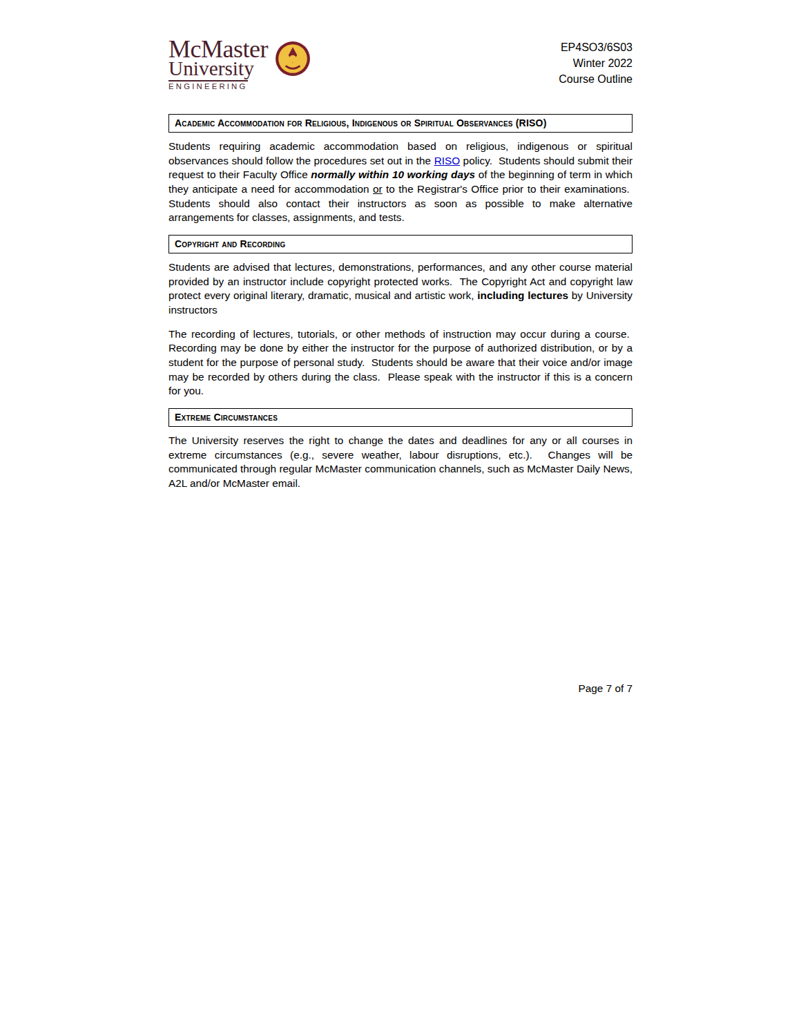McMaster
University
ENGINEERING
EP4SO3/6S03
Winter 2022
Course Outline
Academic Accommodation for Religious, Indigenous or Spiritual Observances (RISO)
Students requiring academic accommodation based on religious, indigenous or spiritual observances should follow the procedures set out in the RISO policy. Students should submit their request to their Faculty Office normally within 10 working days of the beginning of term in which they anticipate a need for accommodation or to the Registrar's Office prior to their examinations. Students should also contact their instructors as soon as possible to make alternative arrangements for classes, assignments, and tests.
Copyright and Recording
Students are advised that lectures, demonstrations, performances, and any other course material provided by an instructor include copyright protected works. The Copyright Act and copyright law protect every original literary, dramatic, musical and artistic work, including lectures by University instructors
The recording of lectures, tutorials, or other methods of instruction may occur during a course. Recording may be done by either the instructor for the purpose of authorized distribution, or by a student for the purpose of personal study. Students should be aware that their voice and/or image may be recorded by others during the class. Please speak with the instructor if this is a concern for you.
Extreme Circumstances
The University reserves the right to change the dates and deadlines for any or all courses in extreme circumstances (e.g., severe weather, labour disruptions, etc.). Changes will be communicated through regular McMaster communication channels, such as McMaster Daily News, A2L and/or McMaster email.
Page 7 of 7